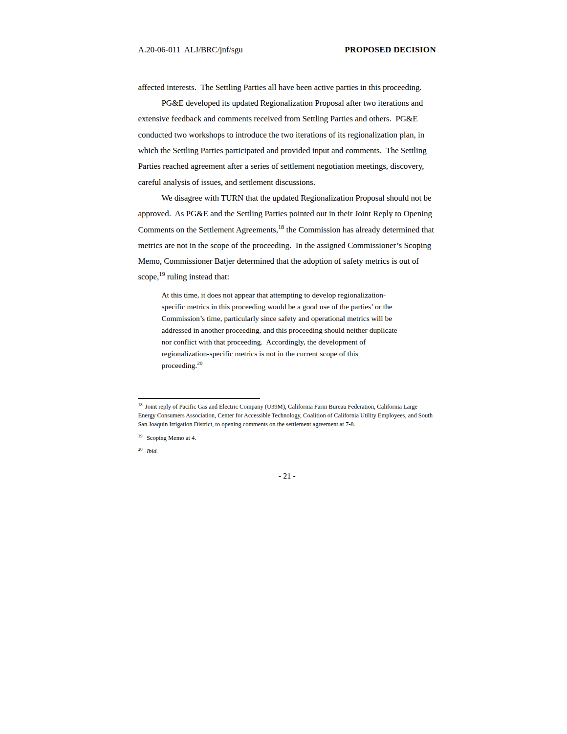A.20-06-011 ALJ/BRC/jnf/sgu PROPOSED DECISION
affected interests. The Settling Parties all have been active parties in this proceeding.
PG&E developed its updated Regionalization Proposal after two iterations and extensive feedback and comments received from Settling Parties and others. PG&E conducted two workshops to introduce the two iterations of its regionalization plan, in which the Settling Parties participated and provided input and comments. The Settling Parties reached agreement after a series of settlement negotiation meetings, discovery, careful analysis of issues, and settlement discussions.
We disagree with TURN that the updated Regionalization Proposal should not be approved. As PG&E and the Settling Parties pointed out in their Joint Reply to Opening Comments on the Settlement Agreements,18 the Commission has already determined that metrics are not in the scope of the proceeding. In the assigned Commissioner’s Scoping Memo, Commissioner Batjer determined that the adoption of safety metrics is out of scope,19 ruling instead that:
At this time, it does not appear that attempting to develop regionalization-specific metrics in this proceeding would be a good use of the parties’ or the Commission’s time, particularly since safety and operational metrics will be addressed in another proceeding, and this proceeding should neither duplicate nor conflict with that proceeding. Accordingly, the development of regionalization-specific metrics is not in the current scope of this proceeding.20
18 Joint reply of Pacific Gas and Electric Company (U39M), California Farm Bureau Federation, California Large Energy Consumers Association, Center for Accessible Technology, Coalition of California Utility Employees, and South San Joaquin Irrigation District, to opening comments on the settlement agreement at 7-8.
19 Scoping Memo at 4.
20 Ibid.
- 21 -